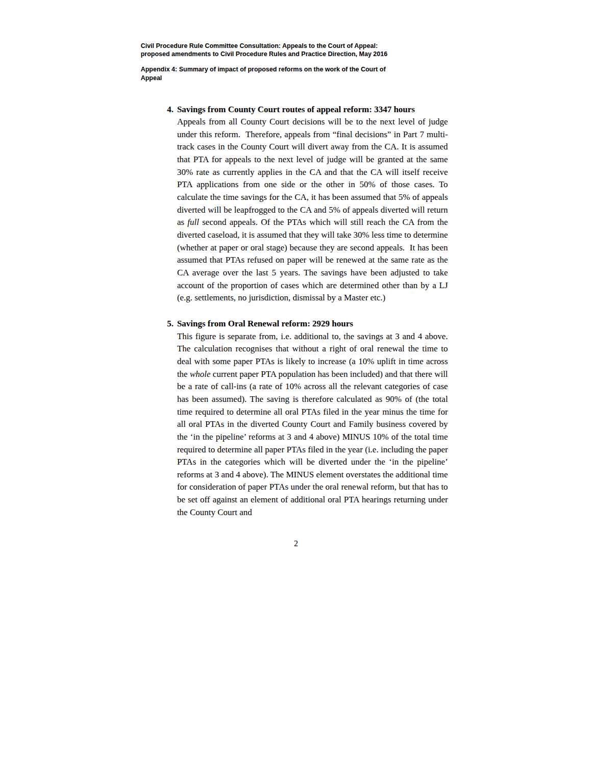Civil Procedure Rule Committee Consultation: Appeals to the Court of Appeal:
proposed amendments to Civil Procedure Rules and Practice Direction, May 2016
Appendix 4: Summary of impact of proposed reforms on the work of the Court of
Appeal
4. Savings from County Court routes of appeal reform: 3347 hours Appeals from all County Court decisions will be to the next level of judge under this reform. Therefore, appeals from “final decisions” in Part 7 multi-track cases in the County Court will divert away from the CA. It is assumed that PTA for appeals to the next level of judge will be granted at the same 30% rate as currently applies in the CA and that the CA will itself receive PTA applications from one side or the other in 50% of those cases. To calculate the time savings for the CA, it has been assumed that 5% of appeals diverted will be leapfrogged to the CA and 5% of appeals diverted will return as full second appeals. Of the PTAs which will still reach the CA from the diverted caseload, it is assumed that they will take 30% less time to determine (whether at paper or oral stage) because they are second appeals. It has been assumed that PTAs refused on paper will be renewed at the same rate as the CA average over the last 5 years. The savings have been adjusted to take account of the proportion of cases which are determined other than by a LJ (e.g. settlements, no jurisdiction, dismissal by a Master etc.)
5. Savings from Oral Renewal reform: 2929 hours This figure is separate from, i.e. additional to, the savings at 3 and 4 above. The calculation recognises that without a right of oral renewal the time to deal with some paper PTAs is likely to increase (a 10% uplift in time across the whole current paper PTA population has been included) and that there will be a rate of call-ins (a rate of 10% across all the relevant categories of case has been assumed). The saving is therefore calculated as 90% of (the total time required to determine all oral PTAs filed in the year minus the time for all oral PTAs in the diverted County Court and Family business covered by the ‘in the pipeline’ reforms at 3 and 4 above) MINUS 10% of the total time required to determine all paper PTAs filed in the year (i.e. including the paper PTAs in the categories which will be diverted under the ‘in the pipeline’ reforms at 3 and 4 above). The MINUS element overstates the additional time for consideration of paper PTAs under the oral renewal reform, but that has to be set off against an element of additional oral PTA hearings returning under the County Court and
2